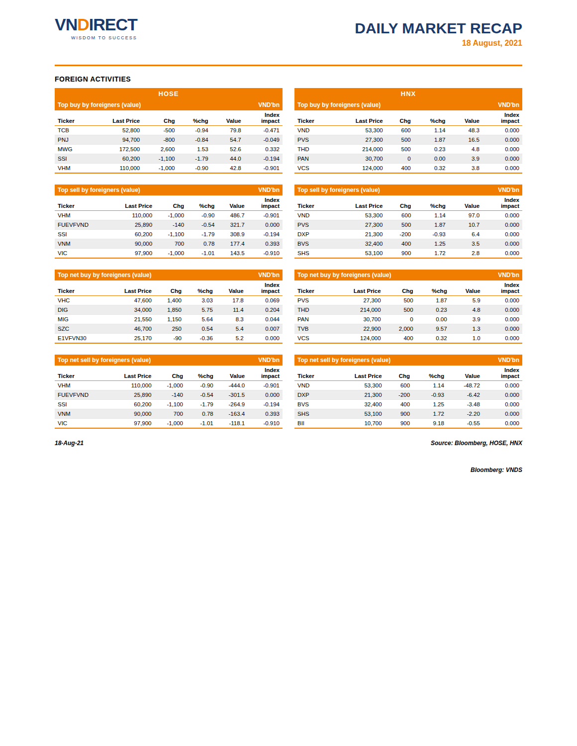VNDIRECT
WISDOM TO SUCCESS
DAILY MARKET RECAP
18 August, 2021
FOREIGN ACTIVITIES
HOSE
HNX
Top buy by foreigners (value) VND'bn
| Ticker | Last Price | Chg | %chg | Value | Index impact |
| --- | --- | --- | --- | --- | --- |
| TCB | 52,800 | -500 | -0.94 | 79.8 | -0.471 |
| PNJ | 94,700 | -800 | -0.84 | 54.7 | -0.049 |
| MWG | 172,500 | 2,600 | 1.53 | 52.6 | 0.332 |
| SSI | 60,200 | -1,100 | -1.79 | 44.0 | -0.194 |
| VHM | 110,000 | -1,000 | -0.90 | 42.8 | -0.901 |
Top buy by foreigners (value) VND'bn
| Ticker | Last Price | Chg | %chg | Value | Index impact |
| --- | --- | --- | --- | --- | --- |
| VND | 53,300 | 600 | 1.14 | 48.3 | 0.000 |
| PVS | 27,300 | 500 | 1.87 | 16.5 | 0.000 |
| THD | 214,000 | 500 | 0.23 | 4.8 | 0.000 |
| PAN | 30,700 | 0 | 0.00 | 3.9 | 0.000 |
| VCS | 124,000 | 400 | 0.32 | 3.8 | 0.000 |
Top sell by foreigners (value) VND'bn
| Ticker | Last Price | Chg | %chg | Value | Index impact |
| --- | --- | --- | --- | --- | --- |
| VHM | 110,000 | -1,000 | -0.90 | 486.7 | -0.901 |
| FUEVFVND | 25,890 | -140 | -0.54 | 321.7 | 0.000 |
| SSI | 60,200 | -1,100 | -1.79 | 308.9 | -0.194 |
| VNM | 90,000 | 700 | 0.78 | 177.4 | 0.393 |
| VIC | 97,900 | -1,000 | -1.01 | 143.5 | -0.910 |
Top sell by foreigners (value) VND'bn
| Ticker | Last Price | Chg | %chg | Value | Index impact |
| --- | --- | --- | --- | --- | --- |
| VND | 53,300 | 600 | 1.14 | 97.0 | 0.000 |
| PVS | 27,300 | 500 | 1.87 | 10.7 | 0.000 |
| DXP | 21,300 | -200 | -0.93 | 6.4 | 0.000 |
| BVS | 32,400 | 400 | 1.25 | 3.5 | 0.000 |
| SHS | 53,100 | 900 | 1.72 | 2.8 | 0.000 |
Top net buy by foreigners (value) VND'bn
| Ticker | Last Price | Chg | %chg | Value | Index impact |
| --- | --- | --- | --- | --- | --- |
| VHC | 47,600 | 1,400 | 3.03 | 17.8 | 0.069 |
| DIG | 34,000 | 1,850 | 5.75 | 11.4 | 0.204 |
| MIG | 21,550 | 1,150 | 5.64 | 8.3 | 0.044 |
| SZC | 46,700 | 250 | 0.54 | 5.4 | 0.007 |
| E1VFVN30 | 25,170 | -90 | -0.36 | 5.2 | 0.000 |
Top net buy by foreigners (value) VND'bn
| Ticker | Last Price | Chg | %chg | Value | Index impact |
| --- | --- | --- | --- | --- | --- |
| PVS | 27,300 | 500 | 1.87 | 5.9 | 0.000 |
| THD | 214,000 | 500 | 0.23 | 4.8 | 0.000 |
| PAN | 30,700 | 0 | 0.00 | 3.9 | 0.000 |
| TVB | 22,900 | 2,000 | 9.57 | 1.3 | 0.000 |
| VCS | 124,000 | 400 | 0.32 | 1.0 | 0.000 |
Top net sell by foreigners (value) VND'bn
| Ticker | Last Price | Chg | %chg | Value | Index impact |
| --- | --- | --- | --- | --- | --- |
| VHM | 110,000 | -1,000 | -0.90 | -444.0 | -0.901 |
| FUEVFVND | 25,890 | -140 | -0.54 | -301.5 | 0.000 |
| SSI | 60,200 | -1,100 | -1.79 | -264.9 | -0.194 |
| VNM | 90,000 | 700 | 0.78 | -163.4 | 0.393 |
| VIC | 97,900 | -1,000 | -1.01 | -118.1 | -0.910 |
Top net sell by foreigners (value) VND'bn
| Ticker | Last Price | Chg | %chg | Value | Index impact |
| --- | --- | --- | --- | --- | --- |
| VND | 53,300 | 600 | 1.14 | -48.72 | 0.000 |
| DXP | 21,300 | -200 | -0.93 | -6.42 | 0.000 |
| BVS | 32,400 | 400 | 1.25 | -3.48 | 0.000 |
| SHS | 53,100 | 900 | 1.72 | -2.20 | 0.000 |
| BII | 10,700 | 900 | 9.18 | -0.55 | 0.000 |
18-Aug-21
Source: Bloomberg, HOSE, HNX
Bloomberg: VNDS